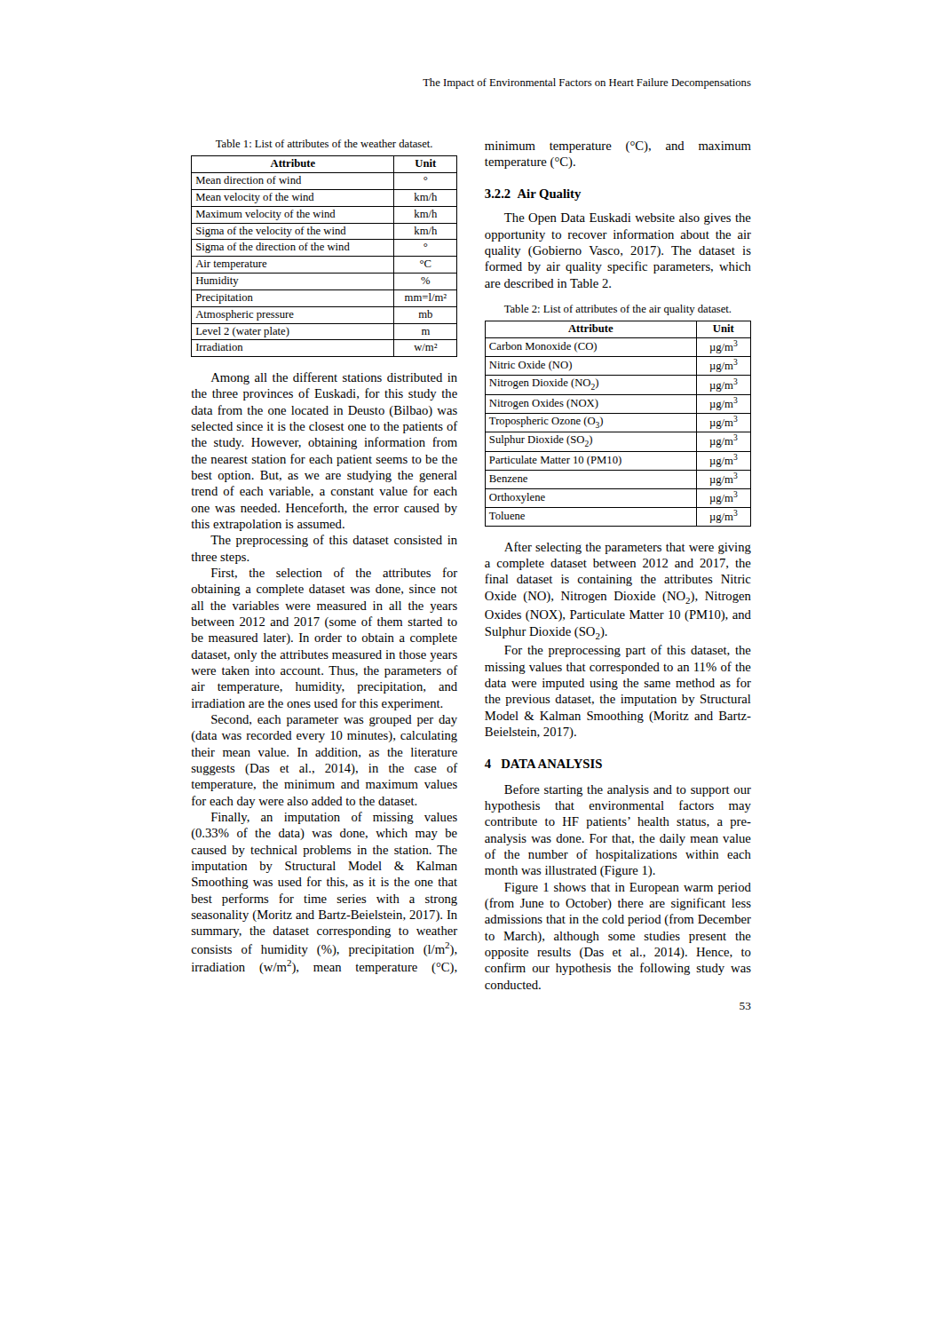The Impact of Environmental Factors on Heart Failure Decompensations
Table 1: List of attributes of the weather dataset.
| Attribute | Unit |
| --- | --- |
| Mean direction of wind | ° |
| Mean velocity of the wind | km/h |
| Maximum velocity of the wind | km/h |
| Sigma of the velocity of the wind | km/h |
| Sigma of the direction of the wind | ° |
| Air temperature | °C |
| Humidity | % |
| Precipitation | mm=l/m² |
| Atmospheric pressure | mb |
| Level 2 (water plate) | m |
| Irradiation | w/m² |
Among all the different stations distributed in the three provinces of Euskadi, for this study the data from the one located in Deusto (Bilbao) was selected since it is the closest one to the patients of the study. However, obtaining information from the nearest station for each patient seems to be the best option. But, as we are studying the general trend of each variable, a constant value for each one was needed. Henceforth, the error caused by this extrapolation is assumed.
The preprocessing of this dataset consisted in three steps.
First, the selection of the attributes for obtaining a complete dataset was done, since not all the variables were measured in all the years between 2012 and 2017 (some of them started to be measured later). In order to obtain a complete dataset, only the attributes measured in those years were taken into account. Thus, the parameters of air temperature, humidity, precipitation, and irradiation are the ones used for this experiment.
Second, each parameter was grouped per day (data was recorded every 10 minutes), calculating their mean value. In addition, as the literature suggests (Das et al., 2014), in the case of temperature, the minimum and maximum values for each day were also added to the dataset.
Finally, an imputation of missing values (0.33% of the data) was done, which may be caused by technical problems in the station. The imputation by Structural Model & Kalman Smoothing was used for this, as it is the one that best performs for time series with a strong seasonality (Moritz and Bartz-Beielstein, 2017). In summary, the dataset corresponding to weather consists of humidity (%), precipitation (l/m2), irradiation (w/m2), mean temperature (°C), minimum temperature (°C), and maximum temperature (°C).
3.2.2 Air Quality
The Open Data Euskadi website also gives the opportunity to recover information about the air quality (Gobierno Vasco, 2017). The dataset is formed by air quality specific parameters, which are described in Table 2.
Table 2: List of attributes of the air quality dataset.
| Attribute | Unit |
| --- | --- |
| Carbon Monoxide (CO) | µg/m 3 |
| Nitric Oxide (NO) | µg/m 3 |
| Nitrogen Dioxide (NO 2 ) | µg/m 3 |
| Nitrogen Oxides (NOX) | µg/m 3 |
| Tropospheric Ozone (O 3 ) | µg/m 3 |
| Sulphur Dioxide (SO 2 ) | µg/m 3 |
| Particulate Matter 10 (PM10) | µg/m 3 |
| Benzene | µg/m 3 |
| Orthoxylene | µg/m 3 |
| Toluene | µg/m 3 |
After selecting the parameters that were giving a complete dataset between 2012 and 2017, the final dataset is containing the attributes Nitric Oxide (NO), Nitrogen Dioxide (NO2), Nitrogen Oxides (NOX), Particulate Matter 10 (PM10), and Sulphur Dioxide (SO2).
For the preprocessing part of this dataset, the missing values that corresponded to an 11% of the data were imputed using the same method as for the previous dataset, the imputation by Structural Model & Kalman Smoothing (Moritz and Bartz-Beielstein, 2017).
4 DATA ANALYSIS
Before starting the analysis and to support our hypothesis that environmental factors may contribute to HF patients’ health status, a pre-analysis was done. For that, the daily mean value of the number of hospitalizations within each month was illustrated (Figure 1).
Figure 1 shows that in European warm period (from June to October) there are significant less admissions that in the cold period (from December to March), although some studies present the opposite results (Das et al., 2014). Hence, to confirm our hypothesis the following study was conducted.
53